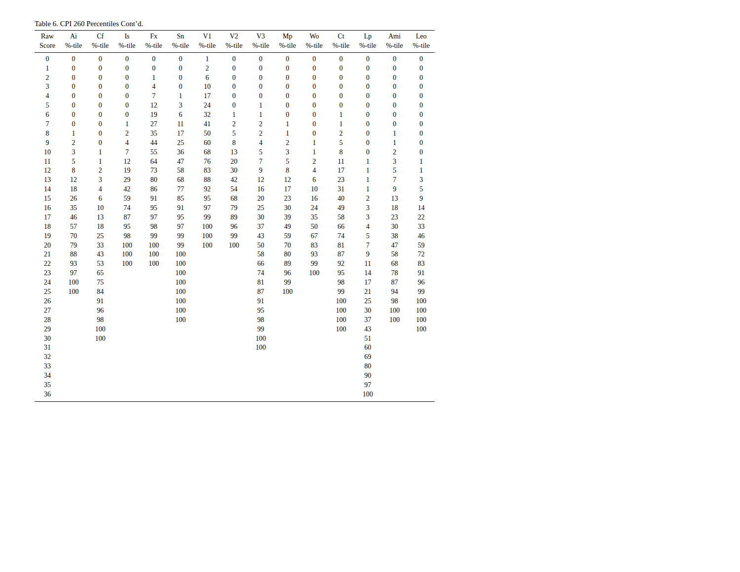Table 6. CPI 260 Percentiles Cont’d.
| Raw | Ai | Cf | Is | Fx | Sn | V1 | V2 | V3 | Mp | Wo | Ct | Lp | Ami | Leo |
| --- | --- | --- | --- | --- | --- | --- | --- | --- | --- | --- | --- | --- | --- | --- |
| Score | %-tile | %-tile | %-tile | %-tile | %-tile | %-tile | %-tile | %-tile | %-tile | %-tile | %-tile | %-tile | %-tile | %-tile |
| 0 | 0 | 0 | 0 | 0 | 0 | 1 | 0 | 0 | 0 | 0 | 0 | 0 | 0 | 0 |
| 1 | 0 | 0 | 0 | 0 | 0 | 2 | 0 | 0 | 0 | 0 | 0 | 0 | 0 | 0 |
| 2 | 0 | 0 | 0 | 1 | 0 | 6 | 0 | 0 | 0 | 0 | 0 | 0 | 0 | 0 |
| 3 | 0 | 0 | 0 | 4 | 0 | 10 | 0 | 0 | 0 | 0 | 0 | 0 | 0 | 0 |
| 4 | 0 | 0 | 0 | 7 | 1 | 17 | 0 | 0 | 0 | 0 | 0 | 0 | 0 | 0 |
| 5 | 0 | 0 | 0 | 12 | 3 | 24 | 0 | 1 | 0 | 0 | 0 | 0 | 0 | 0 |
| 6 | 0 | 0 | 0 | 19 | 6 | 32 | 1 | 1 | 0 | 0 | 1 | 0 | 0 | 0 |
| 7 | 0 | 0 | 1 | 27 | 11 | 41 | 2 | 2 | 1 | 0 | 1 | 0 | 0 | 0 |
| 8 | 1 | 0 | 2 | 35 | 17 | 50 | 5 | 2 | 1 | 0 | 2 | 0 | 1 | 0 |
| 9 | 2 | 0 | 4 | 44 | 25 | 60 | 8 | 4 | 2 | 1 | 5 | 0 | 1 | 0 |
| 10 | 3 | 1 | 7 | 55 | 36 | 68 | 13 | 5 | 3 | 1 | 8 | 0 | 2 | 0 |
| 11 | 5 | 1 | 12 | 64 | 47 | 76 | 20 | 7 | 5 | 2 | 11 | 1 | 3 | 1 |
| 12 | 8 | 2 | 19 | 73 | 58 | 83 | 30 | 9 | 8 | 4 | 17 | 1 | 5 | 1 |
| 13 | 12 | 3 | 29 | 80 | 68 | 88 | 42 | 12 | 12 | 6 | 23 | 1 | 7 | 3 |
| 14 | 18 | 4 | 42 | 86 | 77 | 92 | 54 | 16 | 17 | 10 | 31 | 1 | 9 | 5 |
| 15 | 26 | 6 | 59 | 91 | 85 | 95 | 68 | 20 | 23 | 16 | 40 | 2 | 13 | 9 |
| 16 | 35 | 10 | 74 | 95 | 91 | 97 | 79 | 25 | 30 | 24 | 49 | 3 | 18 | 14 |
| 17 | 46 | 13 | 87 | 97 | 95 | 99 | 89 | 30 | 39 | 35 | 58 | 3 | 23 | 22 |
| 18 | 57 | 18 | 95 | 98 | 97 | 100 | 96 | 37 | 49 | 50 | 66 | 4 | 30 | 33 |
| 19 | 70 | 25 | 98 | 99 | 99 | 100 | 99 | 43 | 59 | 67 | 74 | 5 | 38 | 46 |
| 20 | 79 | 33 | 100 | 100 | 99 | 100 | 100 | 50 | 70 | 83 | 81 | 7 | 47 | 59 |
| 21 | 88 | 43 | 100 | 100 | 100 | | | 58 | 80 | 93 | 87 | 9 | 58 | 72 |
| 22 | 93 | 53 | 100 | 100 | 100 | | | 66 | 89 | 99 | 92 | 11 | 68 | 83 |
| 23 | 97 | 65 | | | 100 | | | 74 | 96 | 100 | 95 | 14 | 78 | 91 |
| 24 | 100 | 75 | | | 100 | | | 81 | 99 | | 98 | 17 | 87 | 96 |
| 25 | 100 | 84 | | | 100 | | | 87 | 100 | | 99 | 21 | 94 | 99 |
| 26 | | 91 | | | 100 | | | 91 | | | 100 | 25 | 98 | 100 |
| 27 | | 96 | | | 100 | | | 95 | | | 100 | 30 | 100 | 100 |
| 28 | | 98 | | | 100 | | | 98 | | | 100 | 37 | 100 | 100 |
| 29 | | 100 | | | | | | 99 | | | 100 | 43 | | 100 |
| 30 | | 100 | | | | | | 100 | | | | 51 | | |
| 31 | | | | | | | | 100 | | | | 60 | | |
| 32 | | | | | | | | | | | | 69 | | |
| 33 | | | | | | | | | | | | 80 | | |
| 34 | | | | | | | | | | | | 90 | | |
| 35 | | | | | | | | | | | | 97 | | |
| 36 | | | | | | | | | | | | 100 | | |